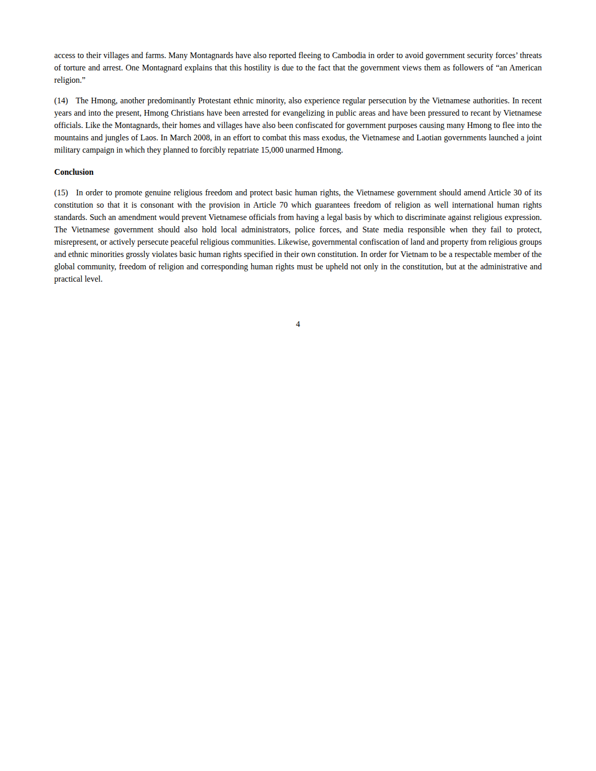access to their villages and farms. Many Montagnards have also reported fleeing to Cambodia in order to avoid government security forces’ threats of torture and arrest. One Montagnard explains that this hostility is due to the fact that the government views them as followers of “an American religion.”
(14) The Hmong, another predominantly Protestant ethnic minority, also experience regular persecution by the Vietnamese authorities. In recent years and into the present, Hmong Christians have been arrested for evangelizing in public areas and have been pressured to recant by Vietnamese officials. Like the Montagnards, their homes and villages have also been confiscated for government purposes causing many Hmong to flee into the mountains and jungles of Laos. In March 2008, in an effort to combat this mass exodus, the Vietnamese and Laotian governments launched a joint military campaign in which they planned to forcibly repatriate 15,000 unarmed Hmong.
Conclusion
(15) In order to promote genuine religious freedom and protect basic human rights, the Vietnamese government should amend Article 30 of its constitution so that it is consonant with the provision in Article 70 which guarantees freedom of religion as well international human rights standards. Such an amendment would prevent Vietnamese officials from having a legal basis by which to discriminate against religious expression. The Vietnamese government should also hold local administrators, police forces, and State media responsible when they fail to protect, misrepresent, or actively persecute peaceful religious communities. Likewise, governmental confiscation of land and property from religious groups and ethnic minorities grossly violates basic human rights specified in their own constitution. In order for Vietnam to be a respectable member of the global community, freedom of religion and corresponding human rights must be upheld not only in the constitution, but at the administrative and practical level.
4